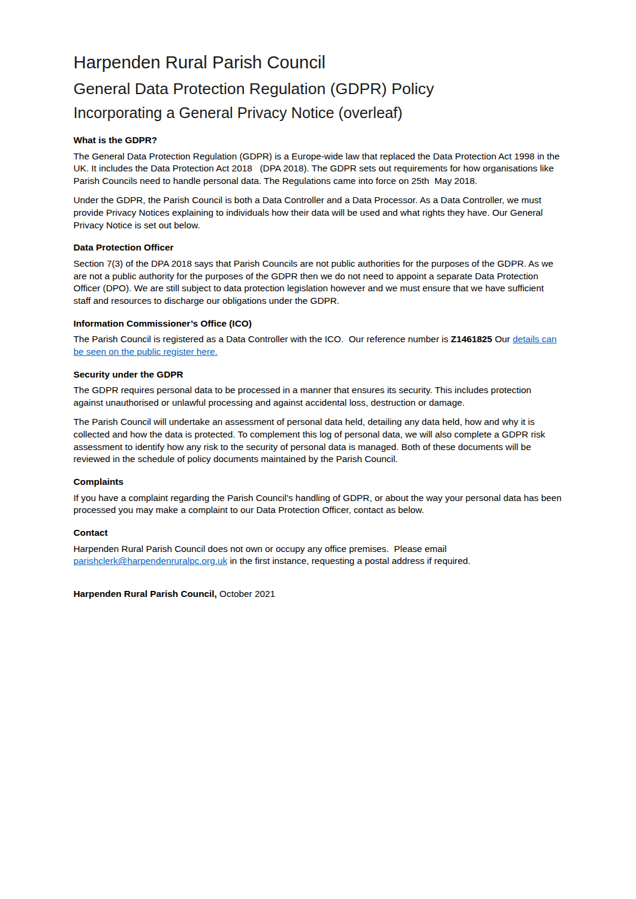Harpenden Rural Parish Council
General Data Protection Regulation (GDPR) Policy
Incorporating a General Privacy Notice (overleaf)
What is the GDPR?
The General Data Protection Regulation (GDPR) is a Europe-wide law that replaced the Data Protection Act 1998 in the UK. It includes the Data Protection Act 2018 (DPA 2018). The GDPR sets out requirements for how organisations like Parish Councils need to handle personal data. The Regulations came into force on 25th May 2018.
Under the GDPR, the Parish Council is both a Data Controller and a Data Processor. As a Data Controller, we must provide Privacy Notices explaining to individuals how their data will be used and what rights they have. Our General Privacy Notice is set out below.
Data Protection Officer
Section 7(3) of the DPA 2018 says that Parish Councils are not public authorities for the purposes of the GDPR. As we are not a public authority for the purposes of the GDPR then we do not need to appoint a separate Data Protection Officer (DPO). We are still subject to data protection legislation however and we must ensure that we have sufficient staff and resources to discharge our obligations under the GDPR.
Information Commissioner’s Office (ICO)
The Parish Council is registered as a Data Controller with the ICO. Our reference number is Z1461825 Our details can be seen on the public register here.
Security under the GDPR
The GDPR requires personal data to be processed in a manner that ensures its security. This includes protection against unauthorised or unlawful processing and against accidental loss, destruction or damage.
The Parish Council will undertake an assessment of personal data held, detailing any data held, how and why it is collected and how the data is protected. To complement this log of personal data, we will also complete a GDPR risk assessment to identify how any risk to the security of personal data is managed. Both of these documents will be reviewed in the schedule of policy documents maintained by the Parish Council.
Complaints
If you have a complaint regarding the Parish Council’s handling of GDPR, or about the way your personal data has been processed you may make a complaint to our Data Protection Officer, contact as below.
Contact
Harpenden Rural Parish Council does not own or occupy any office premises. Please email parishclerk@harpendenruralpc.org.uk in the first instance, requesting a postal address if required.
Harpenden Rural Parish Council, October 2021